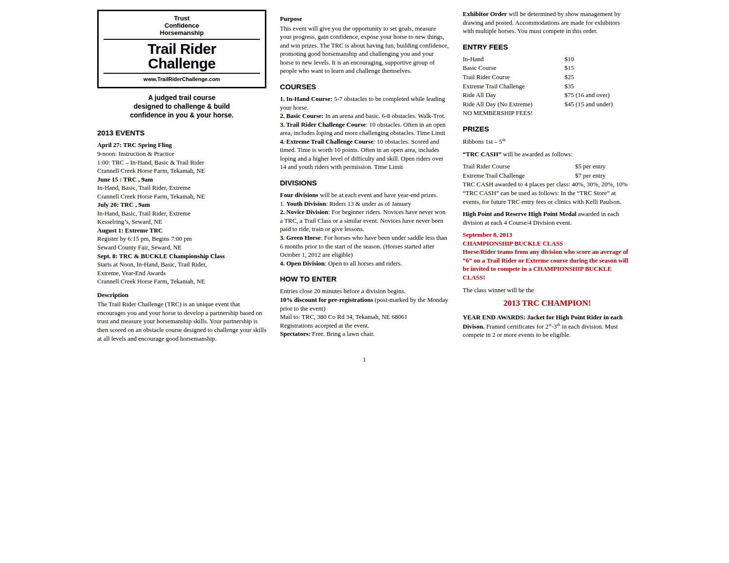Trust
Confidence
Horsemanship
Trail Rider
Challenge
www.TrailRiderChallenge.com
A judged trail course
designed to challenge & build
confidence in you & your horse.
2013 EVENTS
April 27: TRC Spring Fling
9-noon: Instruction & Practice
1:00: TRC – In-Hand, Basic & Trail Rider
Crannell Creek Horse Farm, Tekamah, NE
June 15 : TRC , 9am
In-Hand, Basic, Trail Rider, Extreme
Crannell Creek Horse Farm, Tekamah, NE
July 20: TRC , 9am
In-Hand, Basic, Trail Rider, Extreme
Kesselring’s, Seward, NE
August 1: Extreme TRC
Register by 6:15 pm, Begins 7:00 pm
Seward County Fair, Seward, NE
Sept. 8: TRC & BUCKLE Championship Class
Starts at Noon, In-Hand, Basic, Trail Rider,
Extreme, Year-End Awards
Crannell Creek Horse Farm, Tekamah, NE
Description
The Trail Rider Challenge (TRC) is an unique event that encourages you and your horse to develop a partnership based on trust and measure your horsemanship skills. Your partnership is then scored on an obstacle course designed to challenge your skills at all levels and encourage good horsemanship.
Purpose
This event will give you the opportunity to set goals, measure your progress, gain confidence, expose your horse to new things, and win prizes. The TRC is about having fun, building confidence, promoting good horsemanship and challenging you and your horse to new levels. It is an encouraging, supportive group of people who want to learn and challenge themselves.
COURSES
1. In-Hand Course: 5-7 obstacles to be completed while leading your horse.
2. Basic Course: In an arena and basic. 6-8 obstacles. Walk-Trot.
3. Trail Rider Challenge Course: 10 obstacles. Often in an open area, includes loping and more challenging obstacles. Time Limit
4. Extreme Trail Challenge Course: 10 obstacles. Scored and timed. Time is worth 10 points. Often in an open area, includes loping and a higher level of difficulty and skill. Open riders over 14 and youth riders with permission. Time Limit
DIVISIONS
Four divisions will be at each event and have year-end prizes.
1. Youth Division: Riders 13 & under as of January
2. Novice Division: For beginner riders. Novices have never won a TRC, a Trail Class or a similar event. Novices have never been paid to ride, train or give lessons.
3. Green Horse: For horses who have been under saddle less than 6 months prior to the start of the season. (Horses started after October 1, 2012 are eligible)
4. Open Division: Open to all horses and riders.
HOW TO ENTER
Entries close 20 minutes before a division begins.
10% discount for pre-registrations (post-marked by the Monday prior to the event)
Mail to: TRC, 380 Co Rd 34, Tekamah, NE 68061
Registrations accepted at the event.
Spectators: Free. Bring a lawn chair.
Exhibitor Order will be determined by show management by drawing and posted. Accommodations are made for exhibitors with multiple horses. You must compete in this order.
ENTRY FEES
| In-Hand | $10 |
| Basic Course | $15 |
| Trail Rider Course | $25 |
| Extreme Trail Challenge | $35 |
| Ride All Day | $75 (16 and over) |
| Ride All Day (No Extreme) | $45 (15 and under) |
NO MEMBERSHIP FEES!
PRIZES
Ribbons 1st – 5th
“TRC CASH” will be awarded as follows:
| Trail Rider Course | $5 per entry |
| Extreme Trail Challenge | $7 per entry |
TRC CASH awarded to 4 places per class: 40%, 30%, 20%, 10%
“TRC CASH” can be used as follows: In the “TRC Store” at events, for future TRC entry fees or clinics with Kelli Paulson.
High Point and Reserve High Point Medal awarded in each division at each 4 Course/4 Division event.
September 8, 2013
CHAMPIONSHIP BUCKLE CLASS
Horse/Rider teams from any division who score an average of “6” on a Trail Rider or Extreme course during the season will be invited to compete in a CHAMPIONSHIP BUCKLE CLASS!
The class winner will be the
2013 TRC CHAMPION!
YEAR END AWARDS: Jacket for High Point Rider in each Divison. Framed certificates for 2st-3th in each division. Must compete in 2 or more events to be eligible.
1